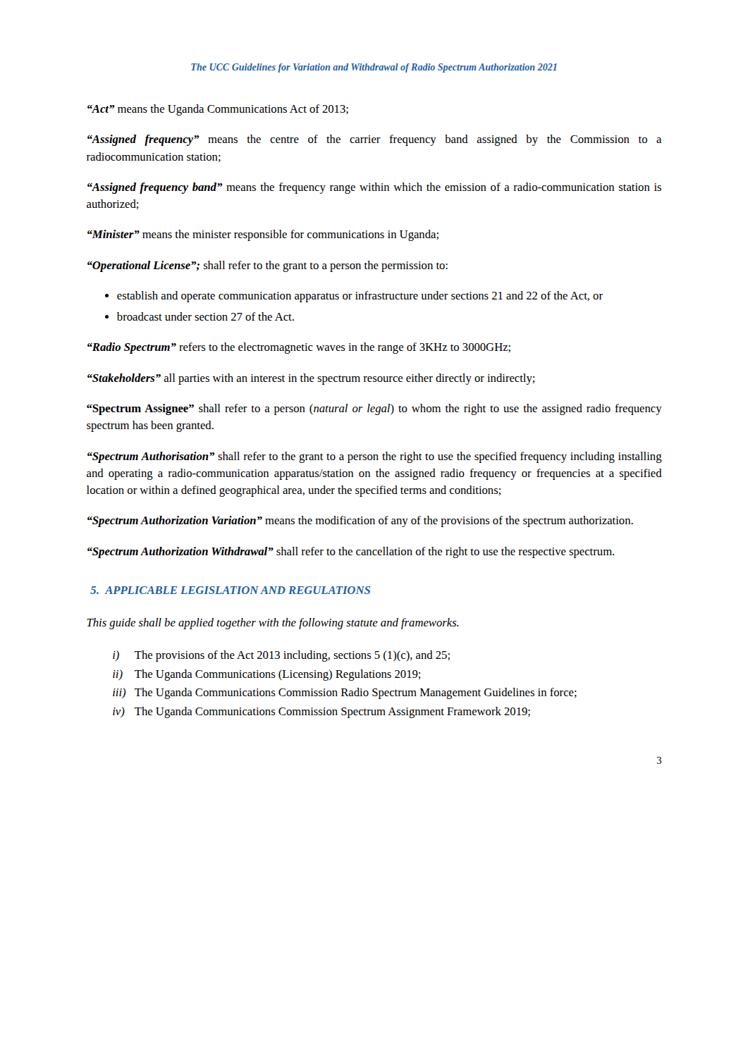The UCC Guidelines for Variation and Withdrawal of Radio Spectrum Authorization 2021
“Act” means the Uganda Communications Act of 2013;
“Assigned frequency” means the centre of the carrier frequency band assigned by the Commission to a radiocommunication station;
“Assigned frequency band” means the frequency range within which the emission of a radio-communication station is authorized;
“Minister” means the minister responsible for communications in Uganda;
“Operational License”; shall refer to the grant to a person the permission to:
establish and operate communication apparatus or infrastructure under sections 21 and 22 of the Act, or
broadcast under section 27 of the Act.
“Radio Spectrum” refers to the electromagnetic waves in the range of 3KHz to 3000GHz;
“Stakeholders” all parties with an interest in the spectrum resource either directly or indirectly;
“Spectrum Assignee” shall refer to a person (natural or legal) to whom the right to use the assigned radio frequency spectrum has been granted.
“Spectrum Authorisation” shall refer to the grant to a person the right to use the specified frequency including installing and operating a radio-communication apparatus/station on the assigned radio frequency or frequencies at a specified location or within a defined geographical area, under the specified terms and conditions;
“Spectrum Authorization Variation” means the modification of any of the provisions of the spectrum authorization.
“Spectrum Authorization Withdrawal” shall refer to the cancellation of the right to use the respective spectrum.
5. APPLICABLE LEGISLATION AND REGULATIONS
This guide shall be applied together with the following statute and frameworks.
i) The provisions of the Act 2013 including, sections 5 (1)(c), and 25;
ii) The Uganda Communications (Licensing) Regulations 2019;
iii) The Uganda Communications Commission Radio Spectrum Management Guidelines in force;
iv) The Uganda Communications Commission Spectrum Assignment Framework 2019;
3